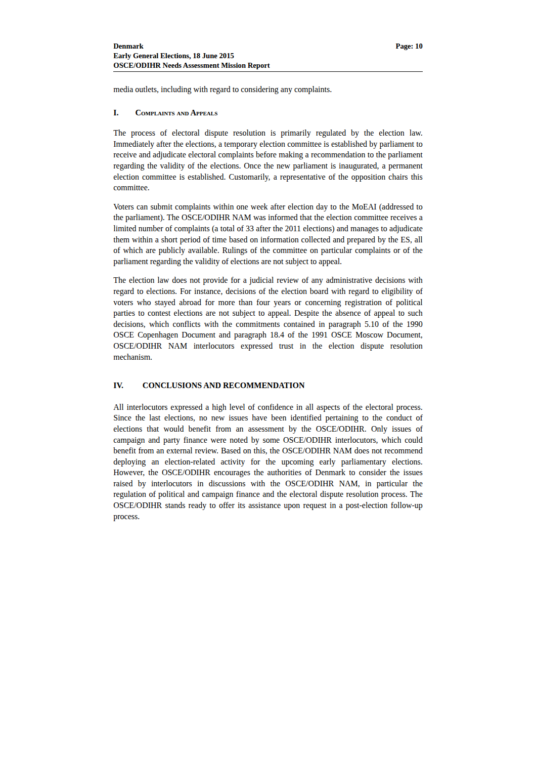Denmark
Early General Elections, 18 June 2015
OSCE/ODIHR Needs Assessment Mission Report
Page: 10
media outlets, including with regard to considering any complaints.
I. Complaints and Appeals
The process of electoral dispute resolution is primarily regulated by the election law. Immediately after the elections, a temporary election committee is established by parliament to receive and adjudicate electoral complaints before making a recommendation to the parliament regarding the validity of the elections. Once the new parliament is inaugurated, a permanent election committee is established. Customarily, a representative of the opposition chairs this committee.
Voters can submit complaints within one week after election day to the MoEAI (addressed to the parliament). The OSCE/ODIHR NAM was informed that the election committee receives a limited number of complaints (a total of 33 after the 2011 elections) and manages to adjudicate them within a short period of time based on information collected and prepared by the ES, all of which are publicly available. Rulings of the committee on particular complaints or of the parliament regarding the validity of elections are not subject to appeal.
The election law does not provide for a judicial review of any administrative decisions with regard to elections. For instance, decisions of the election board with regard to eligibility of voters who stayed abroad for more than four years or concerning registration of political parties to contest elections are not subject to appeal. Despite the absence of appeal to such decisions, which conflicts with the commitments contained in paragraph 5.10 of the 1990 OSCE Copenhagen Document and paragraph 18.4 of the 1991 OSCE Moscow Document, OSCE/ODIHR NAM interlocutors expressed trust in the election dispute resolution mechanism.
IV. CONCLUSIONS AND RECOMMENDATION
All interlocutors expressed a high level of confidence in all aspects of the electoral process. Since the last elections, no new issues have been identified pertaining to the conduct of elections that would benefit from an assessment by the OSCE/ODIHR. Only issues of campaign and party finance were noted by some OSCE/ODIHR interlocutors, which could benefit from an external review. Based on this, the OSCE/ODIHR NAM does not recommend deploying an election-related activity for the upcoming early parliamentary elections. However, the OSCE/ODIHR encourages the authorities of Denmark to consider the issues raised by interlocutors in discussions with the OSCE/ODIHR NAM, in particular the regulation of political and campaign finance and the electoral dispute resolution process. The OSCE/ODIHR stands ready to offer its assistance upon request in a post-election follow-up process.